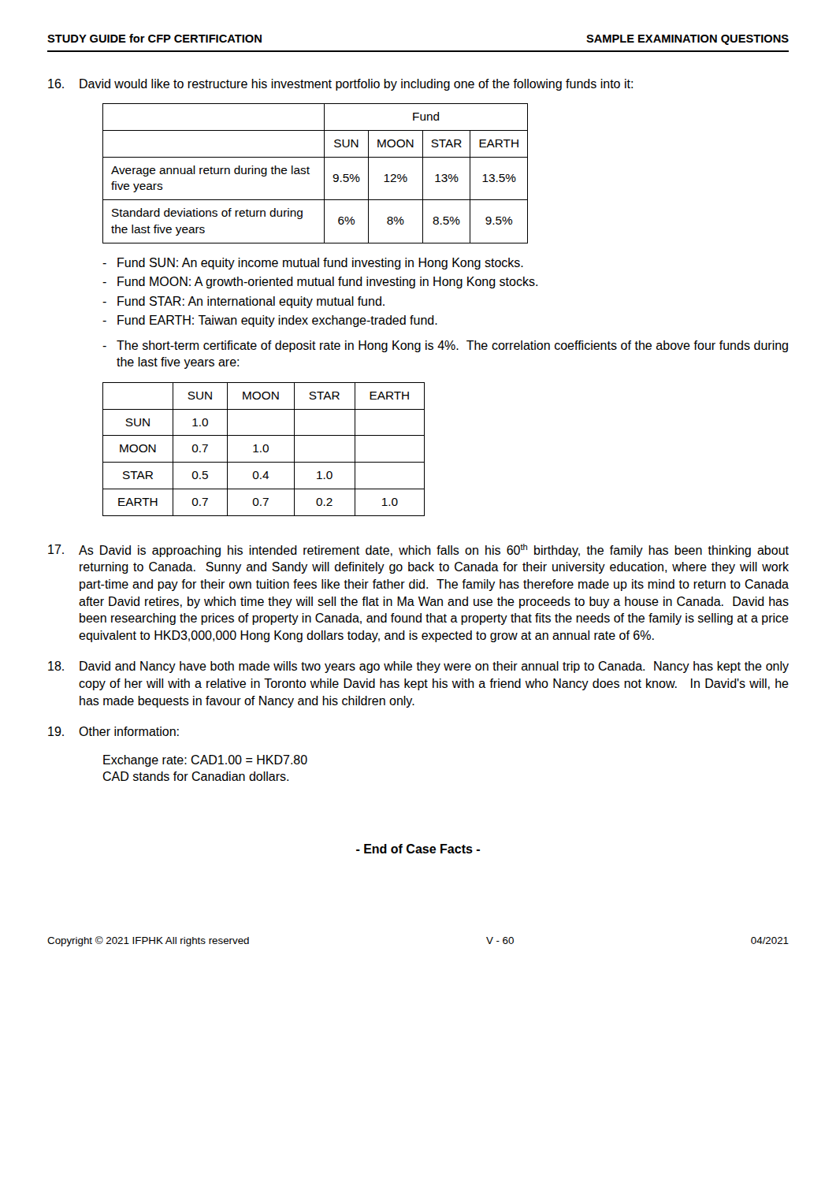STUDY GUIDE for CFP CERTIFICATION SAMPLE EXAMINATION QUESTIONS
16.
David would like to restructure his investment portfolio by including one of the following funds into it:
| | Fund |
| | SUN | MOON | STAR | EARTH |
| Average annual return during the last five years | 9.5% | 12% | 13% | 13.5% |
| Standard deviations of return during the last five years | 6% | 8% | 8.5% | 9.5% |
Fund SUN: An equity income mutual fund investing in Hong Kong stocks.
Fund MOON: A growth-oriented mutual fund investing in Hong Kong stocks.
Fund STAR: An international equity mutual fund.
Fund EARTH: Taiwan equity index exchange-traded fund.
The short-term certificate of deposit rate in Hong Kong is 4%. The correlation coefficients of the above four funds during the last five years are:
| | SUN | MOON | STAR | EARTH |
| SUN | 1.0 | | | |
| MOON | 0.7 | 1.0 | | |
| STAR | 0.5 | 0.4 | 1.0 | |
| EARTH | 0.7 | 0.7 | 0.2 | 1.0 |
17.
As David is approaching his intended retirement date, which falls on his 60th birthday, the family has been thinking about returning to Canada. Sunny and Sandy will definitely go back to Canada for their university education, where they will work part-time and pay for their own tuition fees like their father did. The family has therefore made up its mind to return to Canada after David retires, by which time they will sell the flat in Ma Wan and use the proceeds to buy a house in Canada. David has been researching the prices of property in Canada, and found that a property that fits the needs of the family is selling at a price equivalent to HKD3,000,000 Hong Kong dollars today, and is expected to grow at an annual rate of 6%.
18.
David and Nancy have both made wills two years ago while they were on their annual trip to Canada. Nancy has kept the only copy of her will with a relative in Toronto while David has kept his with a friend who Nancy does not know. In David's will, he has made bequests in favour of Nancy and his children only.
19.
Other information:
Exchange rate: CAD1.00 = HKD7.80
CAD stands for Canadian dollars.
- End of Case Facts -
Copyright © 2021 IFPHK All rights reserved V - 60 04/2021